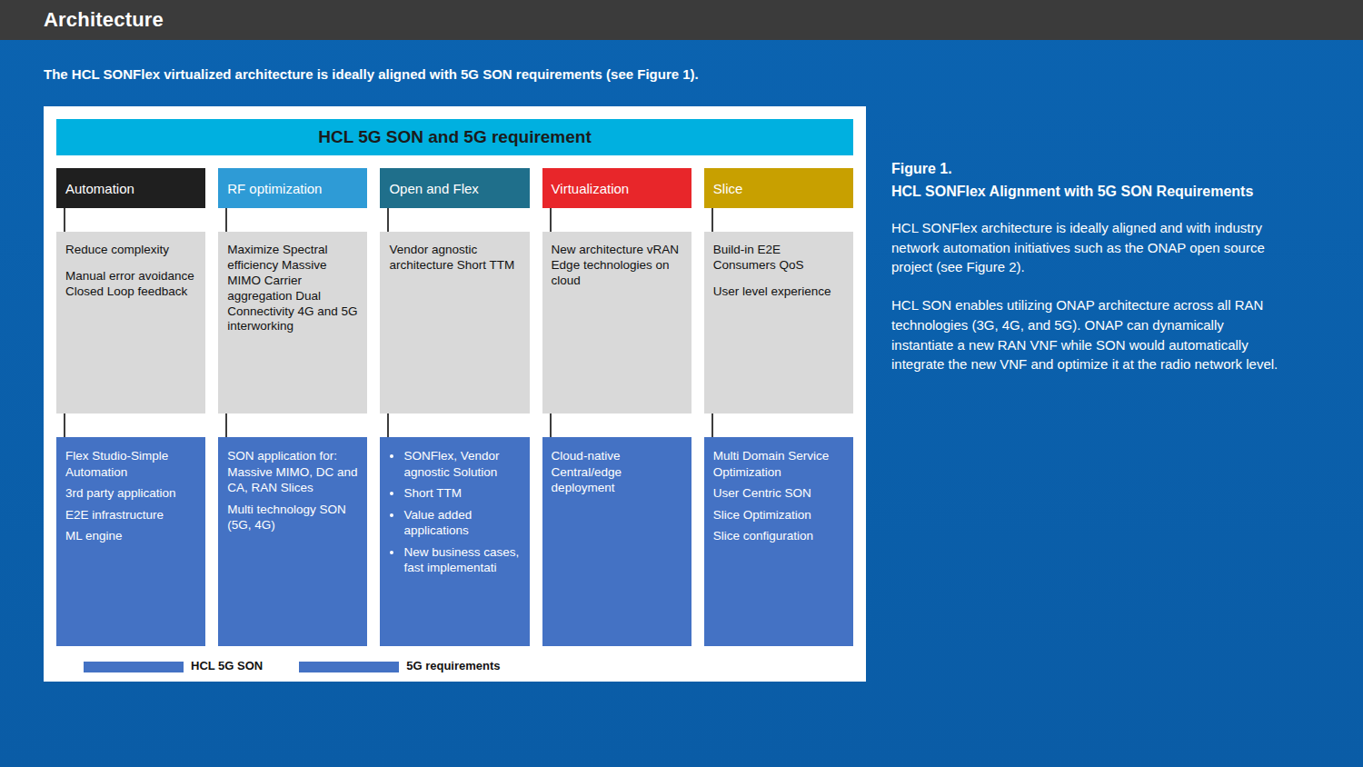Architecture
The HCL SONFlex virtualized architecture is ideally aligned with 5G SON requirements (see Figure 1).
HCL 5G SON and 5G requirement
Automation
Reduce complexity
Manual error avoidance Closed Loop feedback
Flex Studio-Simple Automation
3rd party application
E2E infrastructure
ML engine
RF optimization
Maximize Spectral efficiency Massive MIMO Carrier aggregation Dual Connectivity 4G and 5G interworking
SON application for: Massive MIMO, DC and CA, RAN Slices
Multi technology SON (5G, 4G)
Open and Flex
Vendor agnostic architecture Short TTM
SONFlex, Vendor agnostic Solution
Short TTM
Value added applications
New business cases, fast implementati
Virtualization
New architecture vRAN Edge technologies on cloud
Cloud-native Central/edge deployment
Slice
Build-in E2E Consumers QoS
User level experience
Multi Domain Service Optimization
User Centric SON
Slice Optimization
Slice configuration
HCL 5G SON 5G requirements
Figure 1.
HCL SONFlex Alignment with 5G SON Requirements
HCL SONFlex architecture is ideally aligned and with industry network automation initiatives such as the ONAP open source project (see Figure 2).
HCL SON enables utilizing ONAP architecture across all RAN technologies (3G, 4G, and 5G). ONAP can dynamically instantiate a new RAN VNF while SON would automatically integrate the new VNF and optimize it at the radio network level.